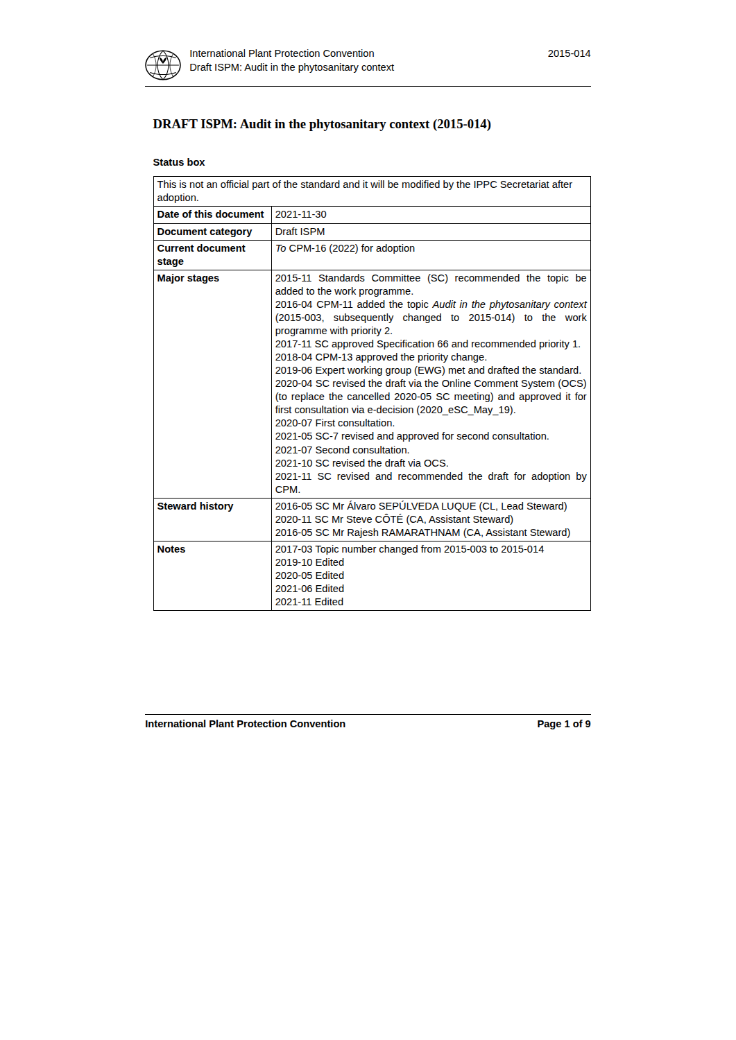International Plant Protection Convention
Draft ISPM: Audit in the phytosanitary context
2015-014
DRAFT ISPM: Audit in the phytosanitary context (2015-014)
Status box
| This is not an official part of the standard and it will be modified by the IPPC Secretariat after adoption. |
| Date of this document | 2021-11-30 |
| Document category | Draft ISPM |
| Current document stage | To CPM-16 (2022) for adoption |
| Major stages | 2015-11 Standards Committee (SC) recommended the topic be added to the work programme. 2016-04 CPM-11 added the topic Audit in the phytosanitary context (2015-003, subsequently changed to 2015-014) to the work programme with priority 2. 2017-11 SC approved Specification 66 and recommended priority 1. 2018-04 CPM-13 approved the priority change. 2019-06 Expert working group (EWG) met and drafted the standard. 2020-04 SC revised the draft via the Online Comment System (OCS) (to replace the cancelled 2020-05 SC meeting) and approved it for first consultation via e-decision (2020_eSC_May_19). 2020-07 First consultation. 2021-05 SC-7 revised and approved for second consultation. 2021-07 Second consultation. 2021-10 SC revised the draft via OCS. 2021-11 SC revised and recommended the draft for adoption by CPM. |
| Steward history | 2016-05 SC Mr Álvaro SEPÚLVEDA LUQUE (CL, Lead Steward) 2020-11 SC Mr Steve CÔTÉ (CA, Assistant Steward) 2016-05 SC Mr Rajesh RAMARATHNAM (CA, Assistant Steward) |
| Notes | 2017-03 Topic number changed from 2015-003 to 2015-014 2019-10 Edited 2020-05 Edited 2021-06 Edited 2021-11 Edited |
International Plant Protection Convention
Page 1 of 9